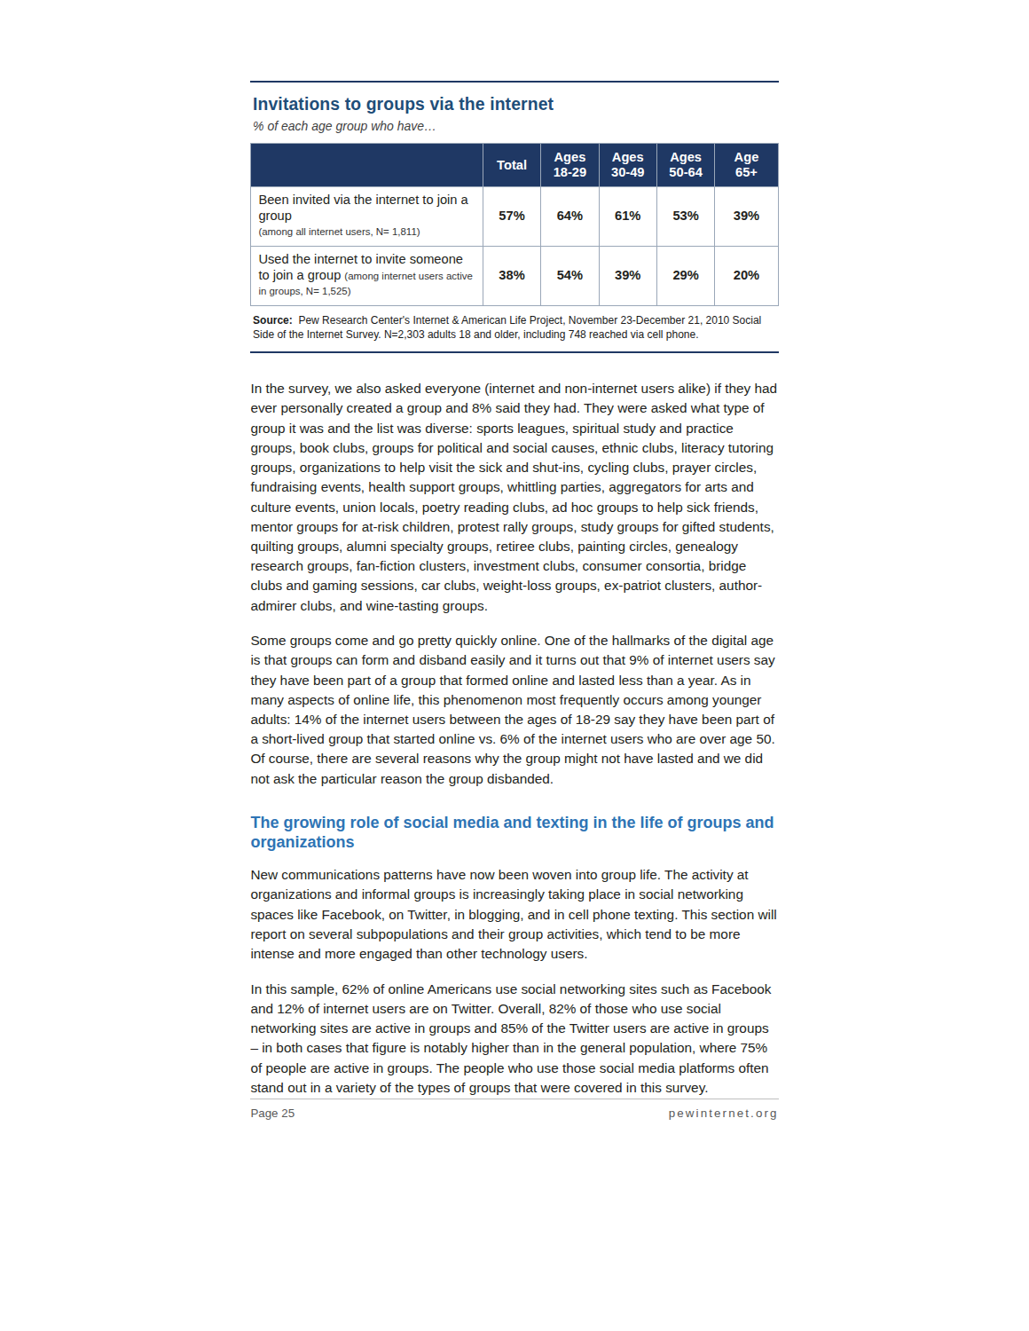Invitations to groups via the internet
% of each age group who have…
| | Total | Ages 18-29 | Ages 30-49 | Ages 50-64 | Age 65+ |
| --- | --- | --- | --- | --- | --- |
| Been invited via the internet to join a group (among all internet users, N= 1,811) | 57% | 64% | 61% | 53% | 39% |
| Used the internet to invite someone to join a group (among internet users active in groups, N= 1,525) | 38% | 54% | 39% | 29% | 20% |
Source: Pew Research Center's Internet & American Life Project, November 23-December 21, 2010 Social Side of the Internet Survey. N=2,303 adults 18 and older, including 748 reached via cell phone.
In the survey, we also asked everyone (internet and non-internet users alike) if they had ever personally created a group and 8% said they had. They were asked what type of group it was and the list was diverse: sports leagues, spiritual study and practice groups, book clubs, groups for political and social causes, ethnic clubs, literacy tutoring groups, organizations to help visit the sick and shut-ins, cycling clubs, prayer circles, fundraising events, health support groups, whittling parties, aggregators for arts and culture events, union locals, poetry reading clubs, ad hoc groups to help sick friends, mentor groups for at-risk children, protest rally groups, study groups for gifted students, quilting groups, alumni specialty groups, retiree clubs, painting circles, genealogy research groups, fan-fiction clusters, investment clubs, consumer consortia, bridge clubs and gaming sessions, car clubs, weight-loss groups, ex-patriot clusters, author-admirer clubs, and wine-tasting groups.
Some groups come and go pretty quickly online. One of the hallmarks of the digital age is that groups can form and disband easily and it turns out that 9% of internet users say they have been part of a group that formed online and lasted less than a year. As in many aspects of online life, this phenomenon most frequently occurs among younger adults: 14% of the internet users between the ages of 18-29 say they have been part of a short-lived group that started online vs. 6% of the internet users who are over age 50. Of course, there are several reasons why the group might not have lasted and we did not ask the particular reason the group disbanded.
The growing role of social media and texting in the life of groups and organizations
New communications patterns have now been woven into group life. The activity at organizations and informal groups is increasingly taking place in social networking spaces like Facebook, on Twitter, in blogging, and in cell phone texting. This section will report on several subpopulations and their group activities, which tend to be more intense and more engaged than other technology users.
In this sample, 62% of online Americans use social networking sites such as Facebook and 12% of internet users are on Twitter. Overall, 82% of those who use social networking sites are active in groups and 85% of the Twitter users are active in groups – in both cases that figure is notably higher than in the general population, where 75% of people are active in groups. The people who use those social media platforms often stand out in a variety of the types of groups that were covered in this survey.
Page 25
pewinternet.org